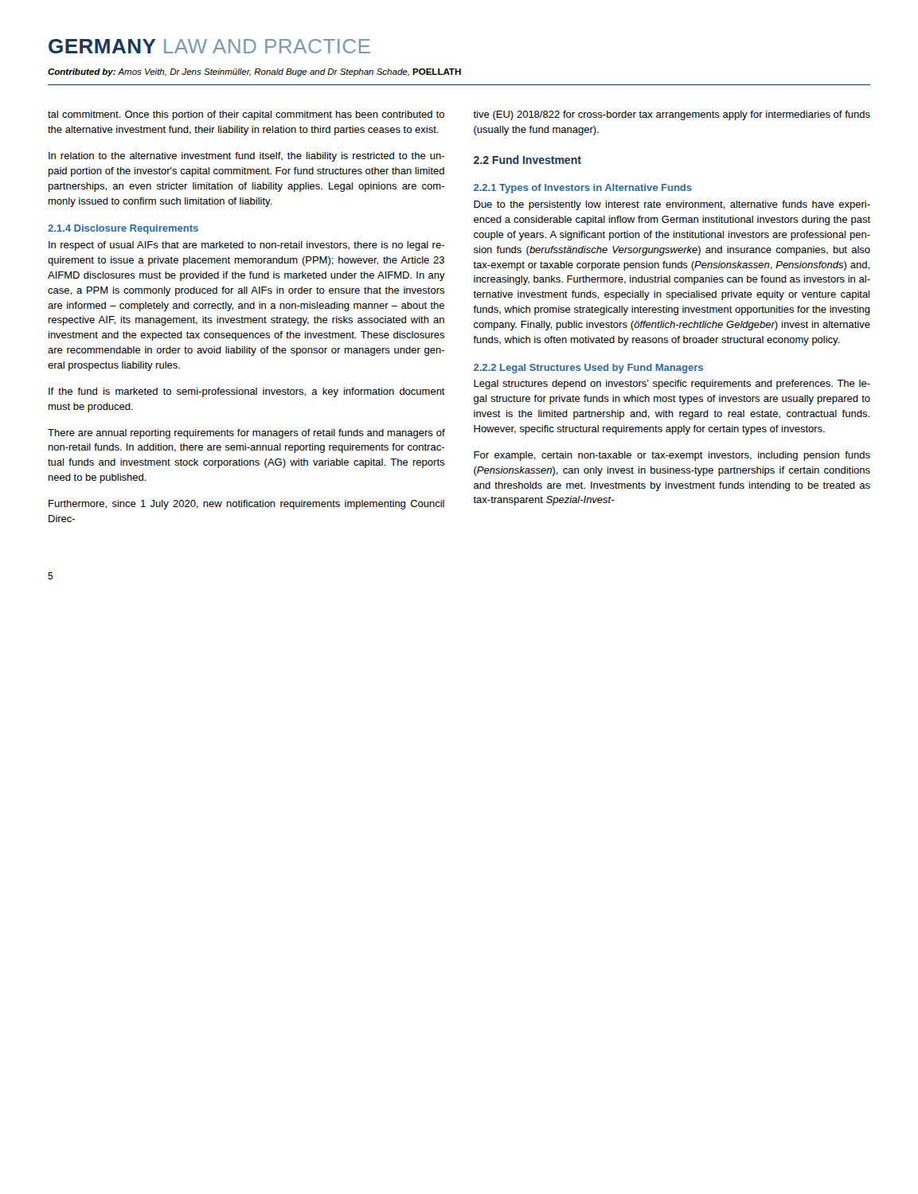GERMANY LAW AND PRACTICE
Contributed by: Amos Veith, Dr Jens Steinmüller, Ronald Buge and Dr Stephan Schade, POELLATH
tal commitment. Once this portion of their capital commitment has been contributed to the alternative investment fund, their liability in relation to third parties ceases to exist.
In relation to the alternative investment fund itself, the liability is restricted to the unpaid portion of the investor's capital commitment. For fund structures other than limited partnerships, an even stricter limitation of liability applies. Legal opinions are commonly issued to confirm such limitation of liability.
2.1.4 Disclosure Requirements
In respect of usual AIFs that are marketed to non-retail investors, there is no legal requirement to issue a private placement memorandum (PPM); however, the Article 23 AIFMD disclosures must be provided if the fund is marketed under the AIFMD. In any case, a PPM is commonly produced for all AIFs in order to ensure that the investors are informed – completely and correctly, and in a non-misleading manner – about the respective AIF, its management, its investment strategy, the risks associated with an investment and the expected tax consequences of the investment. These disclosures are recommendable in order to avoid liability of the sponsor or managers under general prospectus liability rules.
If the fund is marketed to semi-professional investors, a key information document must be produced.
There are annual reporting requirements for managers of retail funds and managers of non-retail funds. In addition, there are semi-annual reporting requirements for contractual funds and investment stock corporations (AG) with variable capital. The reports need to be published.
Furthermore, since 1 July 2020, new notification requirements implementing Council Direc-
tive (EU) 2018/822 for cross-border tax arrangements apply for intermediaries of funds (usually the fund manager).
2.2 Fund Investment
2.2.1 Types of Investors in Alternative Funds
Due to the persistently low interest rate environment, alternative funds have experienced a considerable capital inflow from German institutional investors during the past couple of years. A significant portion of the institutional investors are professional pension funds (berufsständische Versorgungswerke) and insurance companies, but also tax-exempt or taxable corporate pension funds (Pensionskassen, Pensionsfonds) and, increasingly, banks. Furthermore, industrial companies can be found as investors in alternative investment funds, especially in specialised private equity or venture capital funds, which promise strategically interesting investment opportunities for the investing company. Finally, public investors (öffentlich-rechtliche Geldgeber) invest in alternative funds, which is often motivated by reasons of broader structural economy policy.
2.2.2 Legal Structures Used by Fund Managers
Legal structures depend on investors' specific requirements and preferences. The legal structure for private funds in which most types of investors are usually prepared to invest is the limited partnership and, with regard to real estate, contractual funds. However, specific structural requirements apply for certain types of investors.
For example, certain non-taxable or tax-exempt investors, including pension funds (Pensionskassen), can only invest in business-type partnerships if certain conditions and thresholds are met. Investments by investment funds intending to be treated as tax-transparent Spezial-Invest-
5